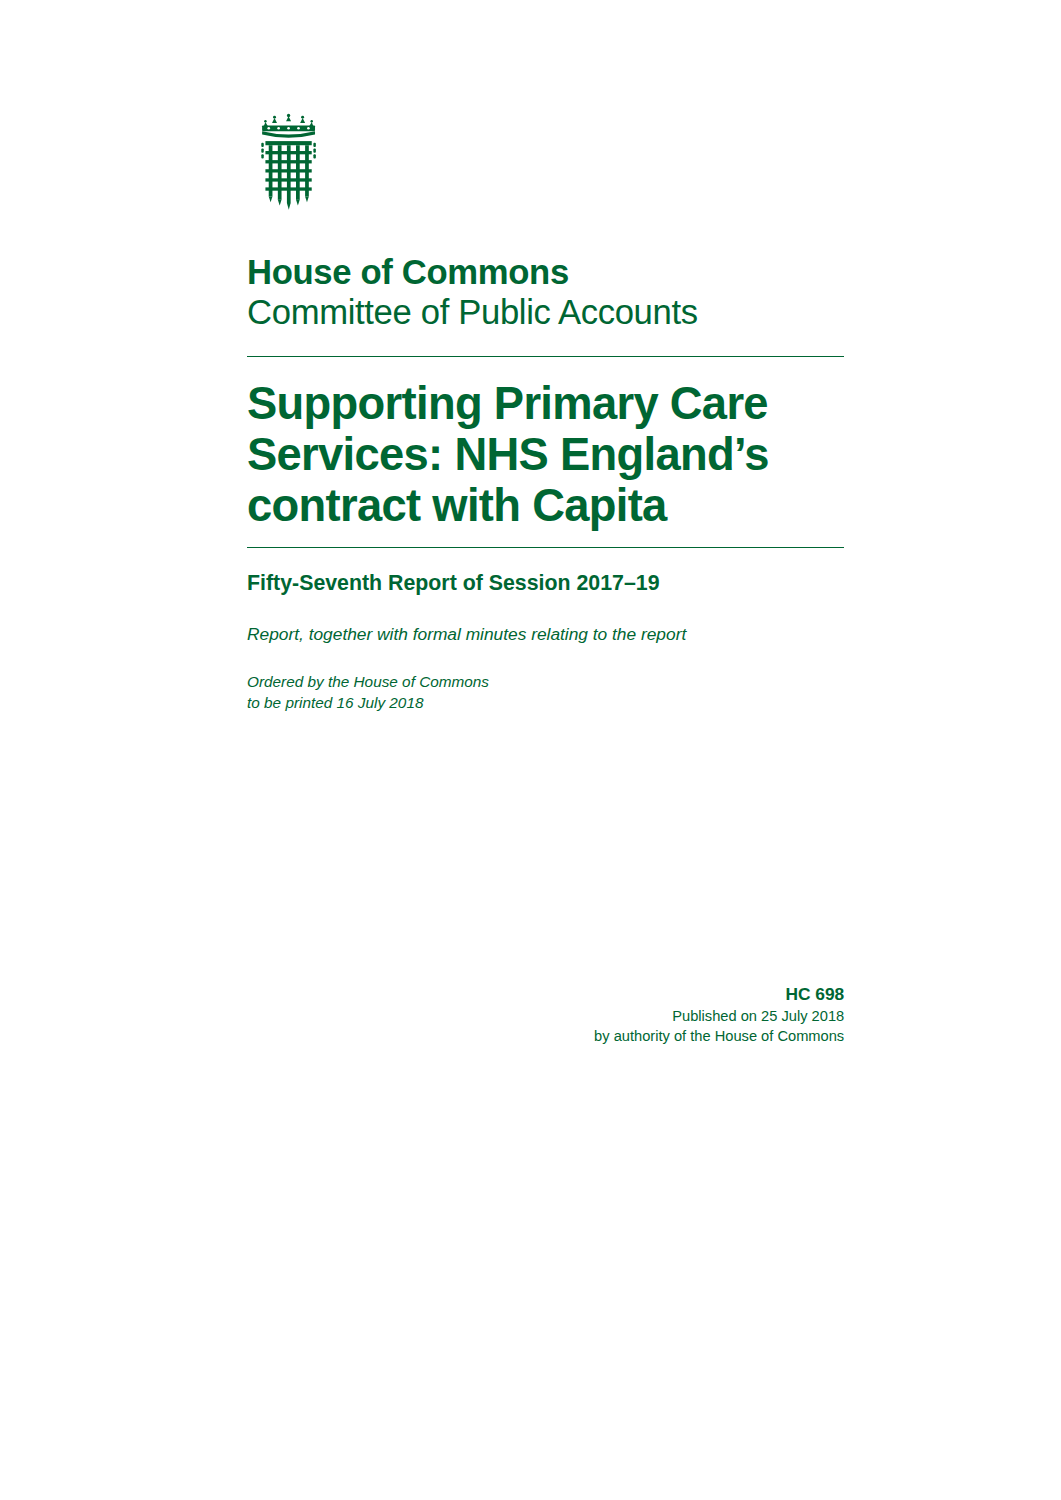House of Commons
Committee of Public Accounts
Supporting Primary Care Services: NHS England’s contract with Capita
Fifty-Seventh Report of Session 2017–19
Report, together with formal minutes relating to the report
Ordered by the House of Commons
to be printed 16 July 2018
HC 698
Published on 25 July 2018
by authority of the House of Commons